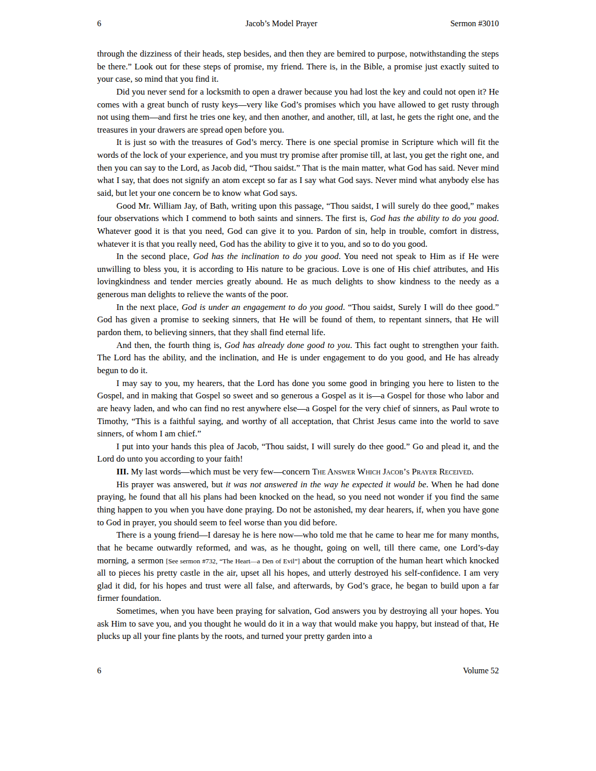6
Jacob’s Model Prayer
Sermon #3010
through the dizziness of their heads, step besides, and then they are bemired to purpose, notwithstanding the steps be there.” Look out for these steps of promise, my friend. There is, in the Bible, a promise just exactly suited to your case, so mind that you find it.
Did you never send for a locksmith to open a drawer because you had lost the key and could not open it? He comes with a great bunch of rusty keys—very like God’s promises which you have allowed to get rusty through not using them—and first he tries one key, and then another, and another, till, at last, he gets the right one, and the treasures in your drawers are spread open before you.
It is just so with the treasures of God’s mercy. There is one special promise in Scripture which will fit the words of the lock of your experience, and you must try promise after promise till, at last, you get the right one, and then you can say to the Lord, as Jacob did, “Thou saidst.” That is the main matter, what God has said. Never mind what I say, that does not signify an atom except so far as I say what God says. Never mind what anybody else has said, but let your one concern be to know what God says.
Good Mr. William Jay, of Bath, writing upon this passage, “Thou saidst, I will surely do thee good,” makes four observations which I commend to both saints and sinners. The first is, God has the ability to do you good. Whatever good it is that you need, God can give it to you. Pardon of sin, help in trouble, comfort in distress, whatever it is that you really need, God has the ability to give it to you, and so to do you good.
In the second place, God has the inclination to do you good. You need not speak to Him as if He were unwilling to bless you, it is according to His nature to be gracious. Love is one of His chief attributes, and His lovingkindness and tender mercies greatly abound. He as much delights to show kindness to the needy as a generous man delights to relieve the wants of the poor.
In the next place, God is under an engagement to do you good. “Thou saidst, Surely I will do thee good.” God has given a promise to seeking sinners, that He will be found of them, to repentant sinners, that He will pardon them, to believing sinners, that they shall find eternal life.
And then, the fourth thing is, God has already done good to you. This fact ought to strengthen your faith. The Lord has the ability, and the inclination, and He is under engagement to do you good, and He has already begun to do it.
I may say to you, my hearers, that the Lord has done you some good in bringing you here to listen to the Gospel, and in making that Gospel so sweet and so generous a Gospel as it is—a Gospel for those who labor and are heavy laden, and who can find no rest anywhere else—a Gospel for the very chief of sinners, as Paul wrote to Timothy, “This is a faithful saying, and worthy of all acceptation, that Christ Jesus came into the world to save sinners, of whom I am chief.”
I put into your hands this plea of Jacob, “Thou saidst, I will surely do thee good.” Go and plead it, and the Lord do unto you according to your faith!
III. My last words—which must be very few—concern The Answer Which Jacob’s Prayer Received.
His prayer was answered, but it was not answered in the way he expected it would be. When he had done praying, he found that all his plans had been knocked on the head, so you need not wonder if you find the same thing happen to you when you have done praying. Do not be astonished, my dear hearers, if, when you have gone to God in prayer, you should seem to feel worse than you did before.
There is a young friend—I daresay he is here now—who told me that he came to hear me for many months, that he became outwardly reformed, and was, as he thought, going on well, till there came, one Lord’s-day morning, a sermon [See sermon #732, “The Heart—a Den of Evil”] about the corruption of the human heart which knocked all to pieces his pretty castle in the air, upset all his hopes, and utterly destroyed his self-confidence. I am very glad it did, for his hopes and trust were all false, and afterwards, by God’s grace, he began to build upon a far firmer foundation.
Sometimes, when you have been praying for salvation, God answers you by destroying all your hopes. You ask Him to save you, and you thought he would do it in a way that would make you happy, but instead of that, He plucks up all your fine plants by the roots, and turned your pretty garden into a
6
Volume 52